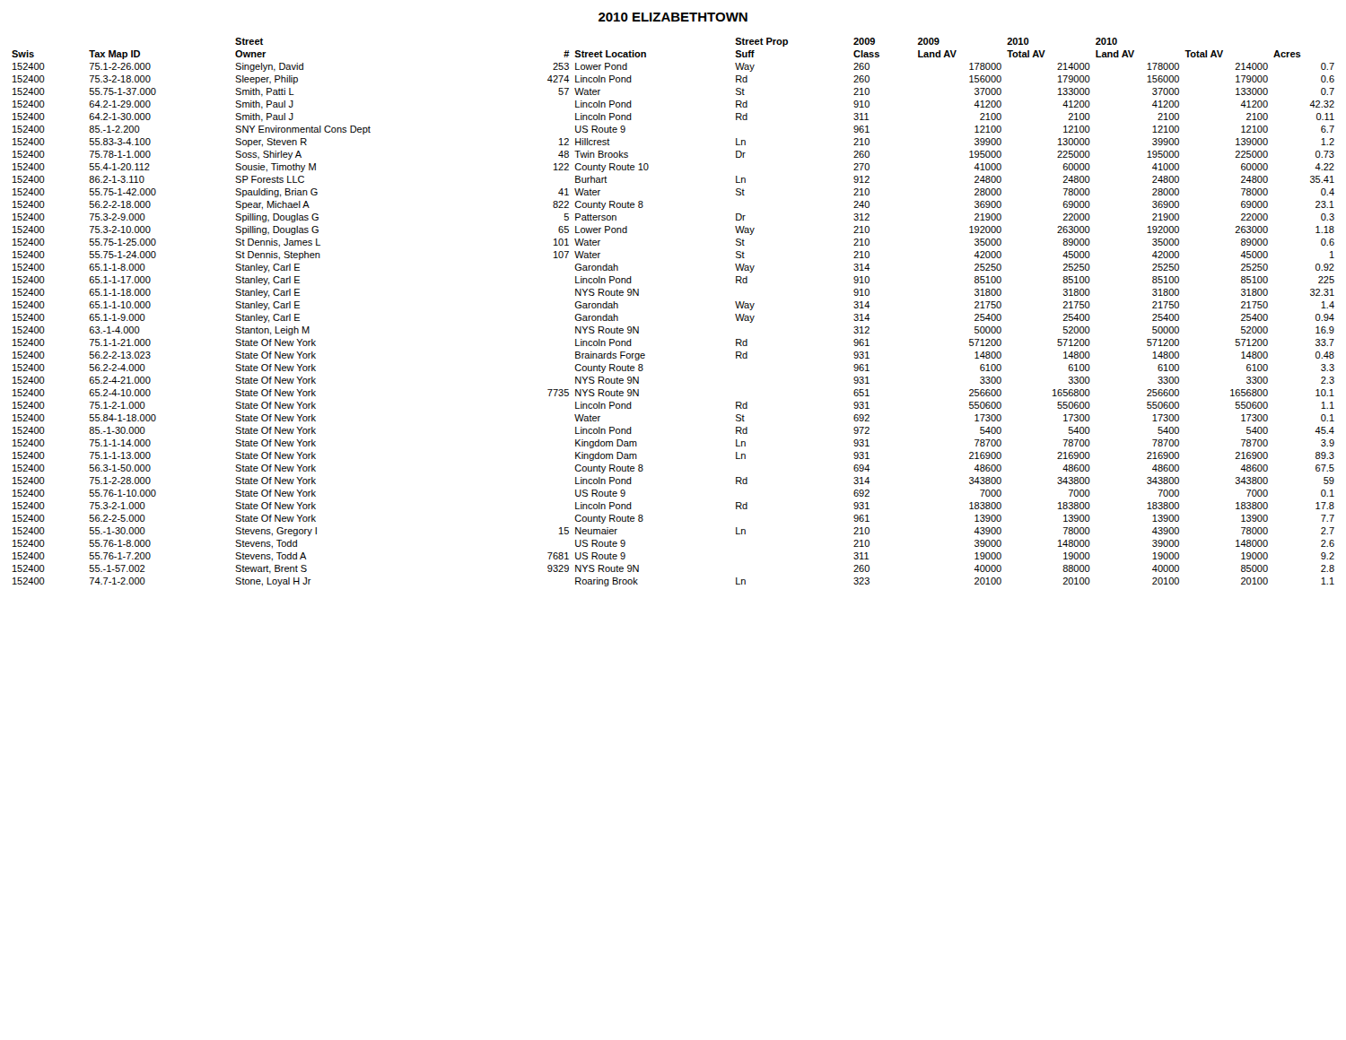2010 ELIZABETHTOWN
| | | Street | Street Prop | 2009 | 2009 | 2010 | 2010 | |
| --- | --- | --- | --- | --- | --- | --- | --- | --- |
| Swis | Tax Map ID | Owner | # | Street Location | Suff | Class | Land AV | Total AV | Land AV | Total AV | Acres |
| 152400 | 75.1-2-26.000 | Singelyn, David | 253 | Lower Pond | Way | 260 | 178000 | 214000 | 178000 | 214000 | 0.7 |
| 152400 | 75.3-2-18.000 | Sleeper, Philip | 4274 | Lincoln Pond | Rd | 260 | 156000 | 179000 | 156000 | 179000 | 0.6 |
| 152400 | 55.75-1-37.000 | Smith, Patti L | 57 | Water | St | 210 | 37000 | 133000 | 37000 | 133000 | 0.7 |
| 152400 | 64.2-1-29.000 | Smith, Paul J | | Lincoln Pond | Rd | 910 | 41200 | 41200 | 41200 | 41200 | 42.32 |
| 152400 | 64.2-1-30.000 | Smith, Paul J | | Lincoln Pond | Rd | 311 | 2100 | 2100 | 2100 | 2100 | 0.11 |
| 152400 | 85.-1-2.200 | SNY Environmental Cons Dept | | US Route 9 | | 961 | 12100 | 12100 | 12100 | 12100 | 6.7 |
| 152400 | 55.83-3-4.100 | Soper, Steven R | 12 | Hillcrest | Ln | 210 | 39900 | 130000 | 39900 | 139000 | 1.2 |
| 152400 | 75.78-1-1.000 | Soss, Shirley A | 48 | Twin Brooks | Dr | 260 | 195000 | 225000 | 195000 | 225000 | 0.73 |
| 152400 | 55.4-1-20.112 | Sousie, Timothy M | 122 | County Route 10 | | 270 | 41000 | 60000 | 41000 | 60000 | 4.22 |
| 152400 | 86.2-1-3.110 | SP Forests LLC | | Burhart | Ln | 912 | 24800 | 24800 | 24800 | 24800 | 35.41 |
| 152400 | 55.75-1-42.000 | Spaulding, Brian G | 41 | Water | St | 210 | 28000 | 78000 | 28000 | 78000 | 0.4 |
| 152400 | 56.2-2-18.000 | Spear, Michael A | 822 | County Route 8 | | 240 | 36900 | 69000 | 36900 | 69000 | 23.1 |
| 152400 | 75.3-2-9.000 | Spilling, Douglas G | 5 | Patterson | Dr | 312 | 21900 | 22000 | 21900 | 22000 | 0.3 |
| 152400 | 75.3-2-10.000 | Spilling, Douglas G | 65 | Lower Pond | Way | 210 | 192000 | 263000 | 192000 | 263000 | 1.18 |
| 152400 | 55.75-1-25.000 | St Dennis, James L | 101 | Water | St | 210 | 35000 | 89000 | 35000 | 89000 | 0.6 |
| 152400 | 55.75-1-24.000 | St Dennis, Stephen | 107 | Water | St | 210 | 42000 | 45000 | 42000 | 45000 | 1 |
| 152400 | 65.1-1-8.000 | Stanley, Carl E | | Garondah | Way | 314 | 25250 | 25250 | 25250 | 25250 | 0.92 |
| 152400 | 65.1-1-17.000 | Stanley, Carl E | | Lincoln Pond | Rd | 910 | 85100 | 85100 | 85100 | 85100 | 225 |
| 152400 | 65.1-1-18.000 | Stanley, Carl E | | NYS Route 9N | | 910 | 31800 | 31800 | 31800 | 31800 | 32.31 |
| 152400 | 65.1-1-10.000 | Stanley, Carl E | | Garondah | Way | 314 | 21750 | 21750 | 21750 | 21750 | 1.4 |
| 152400 | 65.1-1-9.000 | Stanley, Carl E | | Garondah | Way | 314 | 25400 | 25400 | 25400 | 25400 | 0.94 |
| 152400 | 63.-1-4.000 | Stanton, Leigh M | | NYS Route 9N | | 312 | 50000 | 52000 | 50000 | 52000 | 16.9 |
| 152400 | 75.1-1-21.000 | State Of New York | | Lincoln Pond | Rd | 961 | 571200 | 571200 | 571200 | 571200 | 33.7 |
| 152400 | 56.2-2-13.023 | State Of New York | | Brainards Forge | Rd | 931 | 14800 | 14800 | 14800 | 14800 | 0.48 |
| 152400 | 56.2-2-4.000 | State Of New York | | County Route 8 | | 961 | 6100 | 6100 | 6100 | 6100 | 3.3 |
| 152400 | 65.2-4-21.000 | State Of New York | | NYS Route 9N | | 931 | 3300 | 3300 | 3300 | 3300 | 2.3 |
| 152400 | 65.2-4-10.000 | State Of New York | 7735 | NYS Route 9N | | 651 | 256600 | 1656800 | 256600 | 1656800 | 10.1 |
| 152400 | 75.1-2-1.000 | State Of New York | | Lincoln Pond | Rd | 931 | 550600 | 550600 | 550600 | 550600 | 1.1 |
| 152400 | 55.84-1-18.000 | State Of New York | | Water | St | 692 | 17300 | 17300 | 17300 | 17300 | 0.1 |
| 152400 | 85.-1-30.000 | State Of New York | | Lincoln Pond | Rd | 972 | 5400 | 5400 | 5400 | 5400 | 45.4 |
| 152400 | 75.1-1-14.000 | State Of New York | | Kingdom Dam | Ln | 931 | 78700 | 78700 | 78700 | 78700 | 3.9 |
| 152400 | 75.1-1-13.000 | State Of New York | | Kingdom Dam | Ln | 931 | 216900 | 216900 | 216900 | 216900 | 89.3 |
| 152400 | 56.3-1-50.000 | State Of New York | | County Route 8 | | 694 | 48600 | 48600 | 48600 | 48600 | 67.5 |
| 152400 | 75.1-2-28.000 | State Of New York | | Lincoln Pond | Rd | 314 | 343800 | 343800 | 343800 | 343800 | 59 |
| 152400 | 55.76-1-10.000 | State Of New York | | US Route 9 | | 692 | 7000 | 7000 | 7000 | 7000 | 0.1 |
| 152400 | 75.3-2-1.000 | State Of New York | | Lincoln Pond | Rd | 931 | 183800 | 183800 | 183800 | 183800 | 17.8 |
| 152400 | 56.2-2-5.000 | State Of New York | | County Route 8 | | 961 | 13900 | 13900 | 13900 | 13900 | 7.7 |
| 152400 | 55.-1-30.000 | Stevens, Gregory I | 15 | Neumaier | Ln | 210 | 43900 | 78000 | 43900 | 78000 | 2.7 |
| 152400 | 55.76-1-8.000 | Stevens, Todd | | US Route 9 | | 210 | 39000 | 148000 | 39000 | 148000 | 2.6 |
| 152400 | 55.76-1-7.200 | Stevens, Todd A | 7681 | US Route 9 | | 311 | 19000 | 19000 | 19000 | 19000 | 9.2 |
| 152400 | 55.-1-57.002 | Stewart, Brent S | 9329 | NYS Route 9N | | 260 | 40000 | 88000 | 40000 | 85000 | 2.8 |
| 152400 | 74.7-1-2.000 | Stone, Loyal H Jr | | Roaring Brook | Ln | 323 | 20100 | 20100 | 20100 | 20100 | 1.1 |